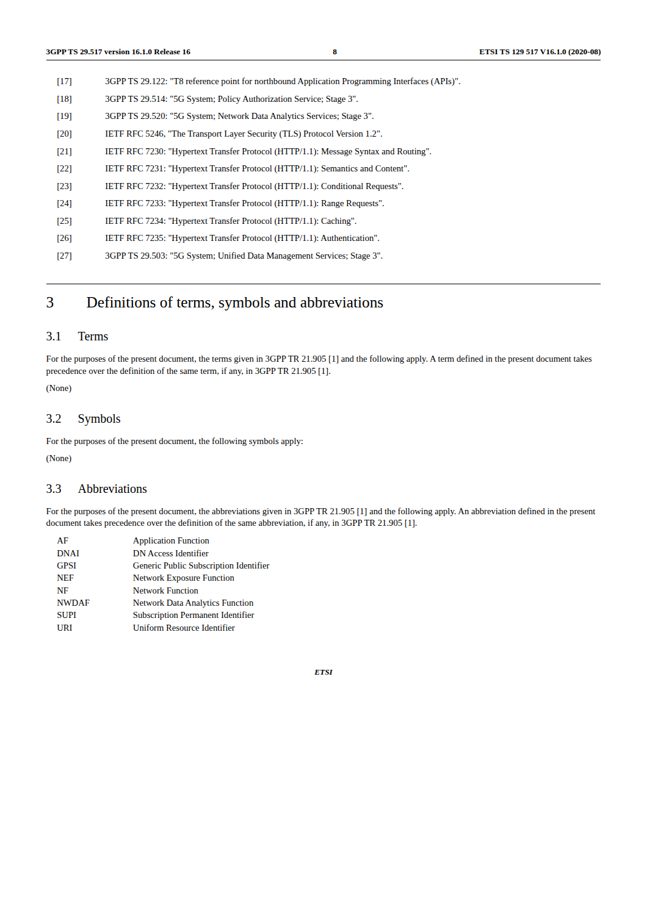3GPP TS 29.517 version 16.1.0 Release 16
8
ETSI TS 129 517 V16.1.0 (2020-08)
| [17] | 3GPP TS 29.122: "T8 reference point for northbound Application Programming Interfaces (APIs)". |
| [18] | 3GPP TS 29.514: "5G System; Policy Authorization Service; Stage 3". |
| [19] | 3GPP TS 29.520: "5G System; Network Data Analytics Services; Stage 3". |
| [20] | IETF RFC 5246, "The Transport Layer Security (TLS) Protocol Version 1.2". |
| [21] | IETF RFC 7230: "Hypertext Transfer Protocol (HTTP/1.1): Message Syntax and Routing". |
| [22] | IETF RFC 7231: "Hypertext Transfer Protocol (HTTP/1.1): Semantics and Content". |
| [23] | IETF RFC 7232: "Hypertext Transfer Protocol (HTTP/1.1): Conditional Requests". |
| [24] | IETF RFC 7233: "Hypertext Transfer Protocol (HTTP/1.1): Range Requests". |
| [25] | IETF RFC 7234: "Hypertext Transfer Protocol (HTTP/1.1): Caching". |
| [26] | IETF RFC 7235: "Hypertext Transfer Protocol (HTTP/1.1): Authentication". |
| [27] | 3GPP TS 29.503: "5G System; Unified Data Management Services; Stage 3". |
3 Definitions of terms, symbols and abbreviations
3.1 Terms
For the purposes of the present document, the terms given in 3GPP TR 21.905 [1] and the following apply. A term defined in the present document takes precedence over the definition of the same term, if any, in 3GPP TR 21.905 [1].
(None)
3.2 Symbols
For the purposes of the present document, the following symbols apply:
(None)
3.3 Abbreviations
For the purposes of the present document, the abbreviations given in 3GPP TR 21.905 [1] and the following apply. An abbreviation defined in the present document takes precedence over the definition of the same abbreviation, if any, in 3GPP TR 21.905 [1].
| AF | Application Function |
| DNAI | DN Access Identifier |
| GPSI | Generic Public Subscription Identifier |
| NEF | Network Exposure Function |
| NF | Network Function |
| NWDAF | Network Data Analytics Function |
| SUPI | Subscription Permanent Identifier |
| URI | Uniform Resource Identifier |
ETSI